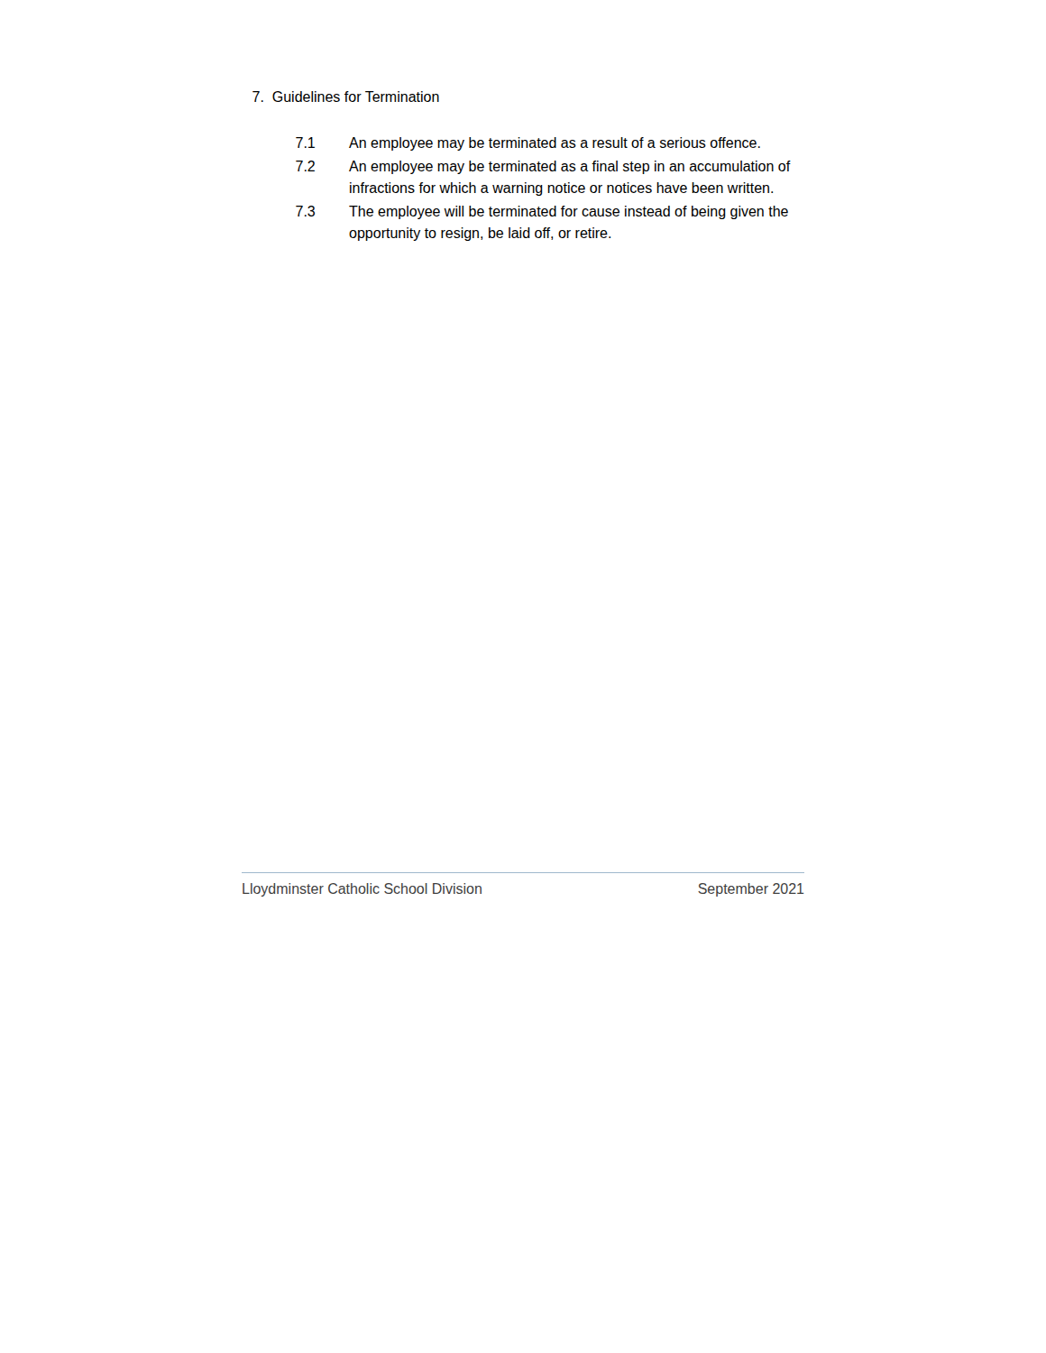7. Guidelines for Termination
7.1 An employee may be terminated as a result of a serious offence.
7.2 An employee may be terminated as a final step in an accumulation of infractions for which a warning notice or notices have been written.
7.3 The employee will be terminated for cause instead of being given the opportunity to resign, be laid off, or retire.
Lloydminster Catholic School Division September 2021